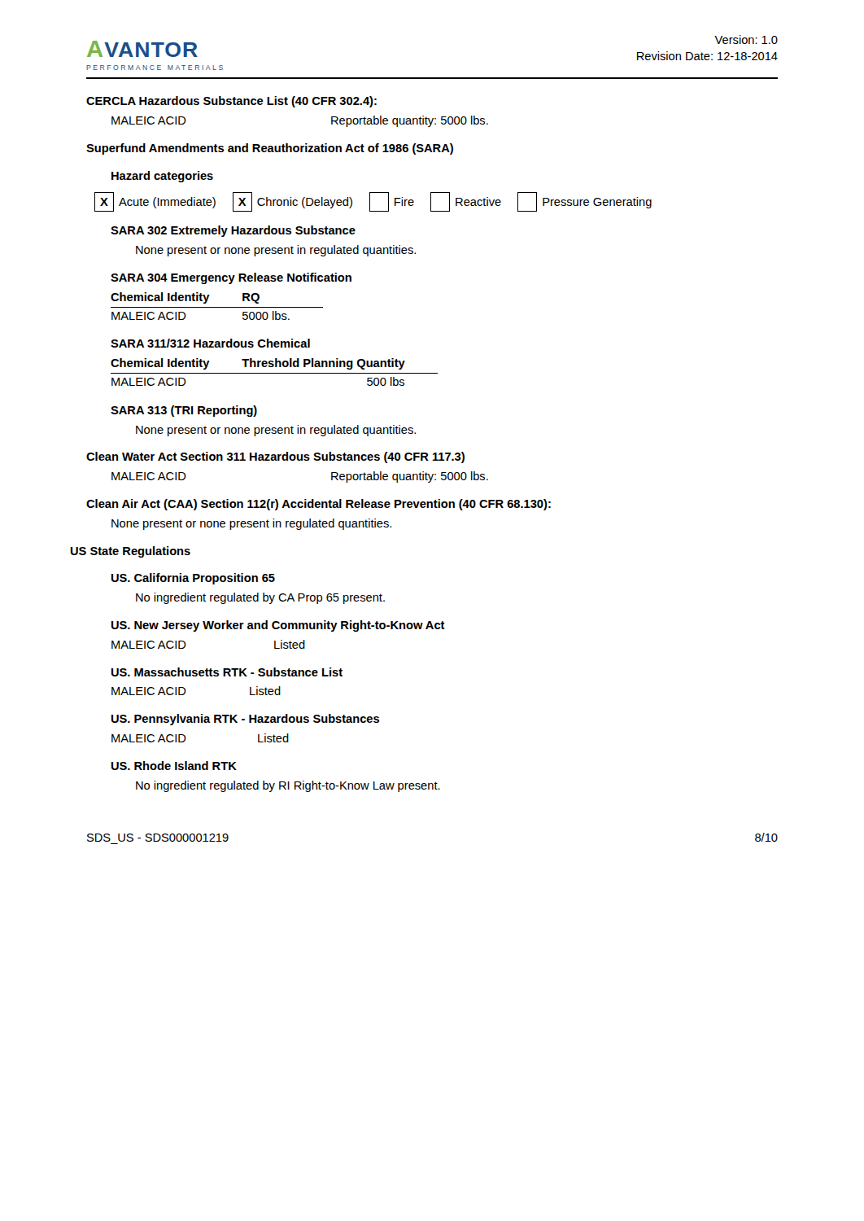AVANTOR
PERFORMANCE MATERIALS
Version: 1.0
Revision Date: 12-18-2014
CERCLA Hazardous Substance List (40 CFR 302.4):
MALEIC ACID
Reportable quantity: 5000 lbs.
Superfund Amendments and Reauthorization Act of 1986 (SARA)
Hazard categories
XAcute (Immediate) XChronic (Delayed) Fire Reactive Pressure Generating
SARA 302 Extremely Hazardous Substance
None present or none present in regulated quantities.
SARA 304 Emergency Release Notification
| Chemical Identity | RQ |
| --- | --- |
| MALEIC ACID | 5000 lbs. |
SARA 311/312 Hazardous Chemical
| Chemical Identity | Threshold Planning Quantity |
| --- | --- |
| MALEIC ACID | 500 lbs |
SARA 313 (TRI Reporting)
None present or none present in regulated quantities.
Clean Water Act Section 311 Hazardous Substances (40 CFR 117.3)
MALEIC ACID
Reportable quantity: 5000 lbs.
Clean Air Act (CAA) Section 112(r) Accidental Release Prevention (40 CFR 68.130):
None present or none present in regulated quantities.
US State Regulations
US. California Proposition 65
No ingredient regulated by CA Prop 65 present.
US. New Jersey Worker and Community Right-to-Know Act
MALEIC ACID
Listed
US. Massachusetts RTK - Substance List
MALEIC ACID
Listed
US. Pennsylvania RTK - Hazardous Substances
MALEIC ACID
Listed
US. Rhode Island RTK
No ingredient regulated by RI Right-to-Know Law present.
SDS_US - SDS000001219
8/10